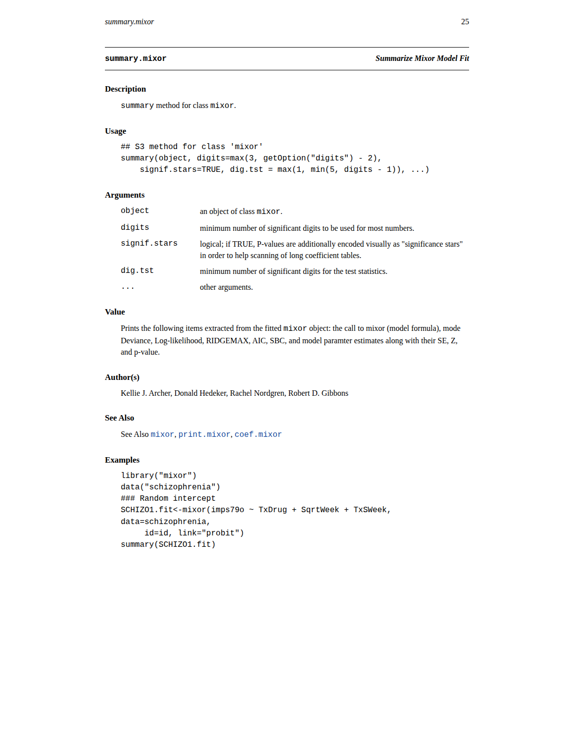summary.mixor 25
summary.mixor Summarize Mixor Model Fit
Description
summary method for class mixor.
Usage
## S3 method for class 'mixor'
summary(object, digits=max(3, getOption("digits") - 2),
    signif.stars=TRUE, dig.tst = max(1, min(5, digits - 1)), ...)
Arguments
object
an object of class mixor.
digits
minimum number of significant digits to be used for most numbers.
signif.stars
logical; if TRUE, P-values are additionally encoded visually as "significance stars" in order to help scanning of long coefficient tables.
dig.tst
minimum number of significant digits for the test statistics.
...
other arguments.
Value
Prints the following items extracted from the fitted mixor object: the call to mixor (model formula), mode Deviance, Log-likelihood, RIDGEMAX, AIC, SBC, and model paramter estimates along with their SE, Z, and p-value.
Author(s)
Kellie J. Archer, Donald Hedeker, Rachel Nordgren, Robert D. Gibbons
See Also
See Also mixor, print.mixor, coef.mixor
Examples
library("mixor")
data("schizophrenia")
### Random intercept
SCHIZO1.fit<-mixor(imps79o ~ TxDrug + SqrtWeek + TxSWeek, data=schizophrenia,
     id=id, link="probit")
summary(SCHIZO1.fit)